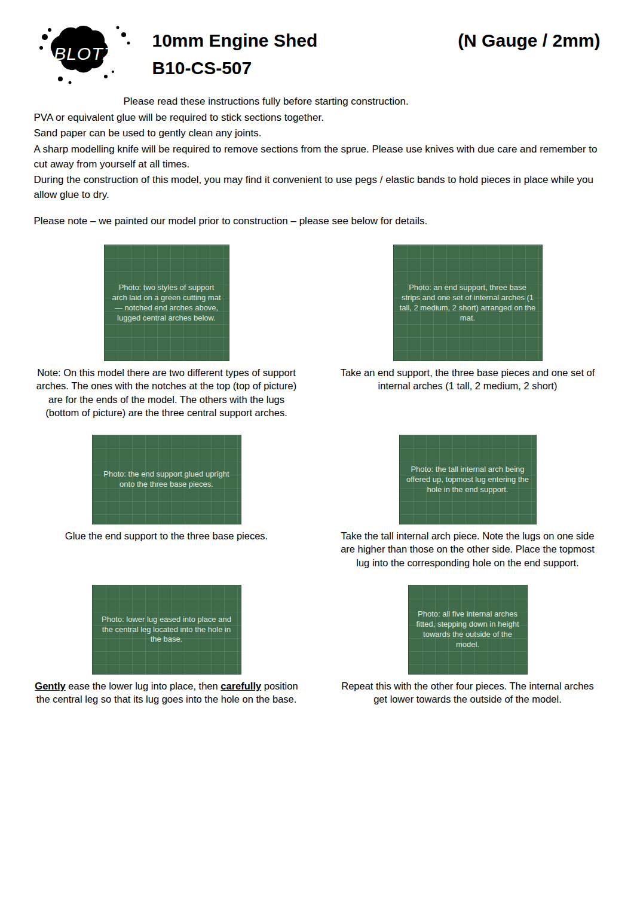BLOTZ
10mm Engine Shed
(N Gauge / 2mm)
B10-CS-507
Please read these instructions fully before starting construction.
PVA or equivalent glue will be required to stick sections together.
Sand paper can be used to gently clean any joints.
A sharp modelling knife will be required to remove sections from the sprue. Please use knives with due care and remember to cut away from yourself at all times.
During the construction of this model, you may find it convenient to use pegs / elastic bands to hold pieces in place while you allow glue to dry.
Please note – we painted our model prior to construction – please see below for details.
Photo: two styles of support arch laid on a green cutting mat — notched end arches above, lugged central arches below.
Note: On this model there are two different types of support arches. The ones with the notches at the top (top of picture) are for the ends of the model. The others with the lugs (bottom of picture) are the three central support arches.
Photo: an end support, three base strips and one set of internal arches (1 tall, 2 medium, 2 short) arranged on the mat.
Take an end support, the three base pieces and one set of internal arches (1 tall, 2 medium, 2 short)
Photo: the end support glued upright onto the three base pieces.
Glue the end support to the three base pieces.
Photo: the tall internal arch being offered up, topmost lug entering the hole in the end support.
Take the tall internal arch piece. Note the lugs on one side are higher than those on the other side. Place the topmost lug into the corresponding hole on the end support.
Photo: lower lug eased into place and the central leg located into the hole in the base.
Gently ease the lower lug into place, then carefully position the central leg so that its lug goes into the hole on the base.
Photo: all five internal arches fitted, stepping down in height towards the outside of the model.
Repeat this with the other four pieces. The internal arches get lower towards the outside of the model.